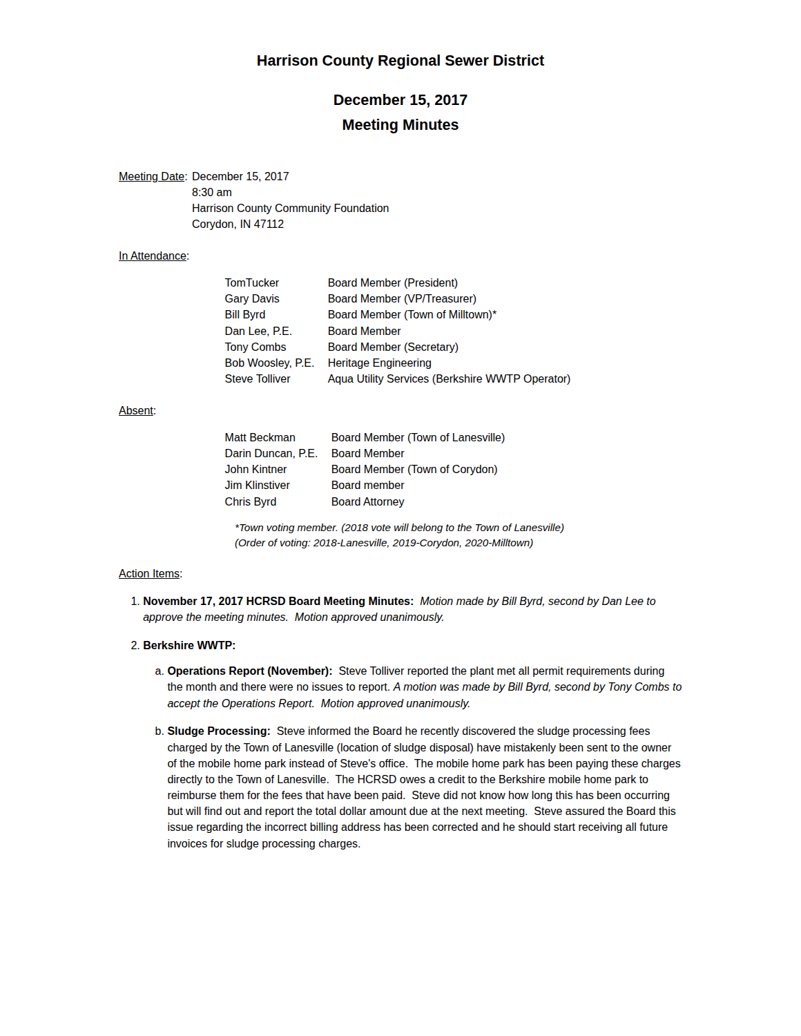Harrison County Regional Sewer District
December 15, 2017
Meeting Minutes
| Meeting Date : | December 15, 2017 8:30 am Harrison County Community Foundation Corydon, IN 47112 |
In Attendance:
| TomTucker | Board Member (President) |
| Gary Davis | Board Member (VP/Treasurer) |
| Bill Byrd | Board Member (Town of Milltown)* |
| Dan Lee, P.E. | Board Member |
| Tony Combs | Board Member (Secretary) |
| Bob Woosley, P.E. | Heritage Engineering |
| Steve Tolliver | Aqua Utility Services (Berkshire WWTP Operator) |
Absent:
| Matt Beckman | Board Member (Town of Lanesville) |
| Darin Duncan, P.E. | Board Member |
| John Kintner | Board Member (Town of Corydon) |
| Jim Klinstiver | Board member |
| Chris Byrd | Board Attorney |
*Town voting member. (2018 vote will belong to the Town of Lanesville)
(Order of voting: 2018-Lanesville, 2019-Corydon, 2020-Milltown)
Action Items:
November 17, 2017 HCRSD Board Meeting Minutes: Motion made by Bill Byrd, second by Dan Lee to approve the meeting minutes. Motion approved unanimously.
Berkshire WWTP:
Operations Report (November): Steve Tolliver reported the plant met all permit requirements during the month and there were no issues to report. A motion was made by Bill Byrd, second by Tony Combs to accept the Operations Report. Motion approved unanimously.
Sludge Processing: Steve informed the Board he recently discovered the sludge processing fees charged by the Town of Lanesville (location of sludge disposal) have mistakenly been sent to the owner of the mobile home park instead of Steve's office. The mobile home park has been paying these charges directly to the Town of Lanesville. The HCRSD owes a credit to the Berkshire mobile home park to reimburse them for the fees that have been paid. Steve did not know how long this has been occurring but will find out and report the total dollar amount due at the next meeting. Steve assured the Board this issue regarding the incorrect billing address has been corrected and he should start receiving all future invoices for sludge processing charges.